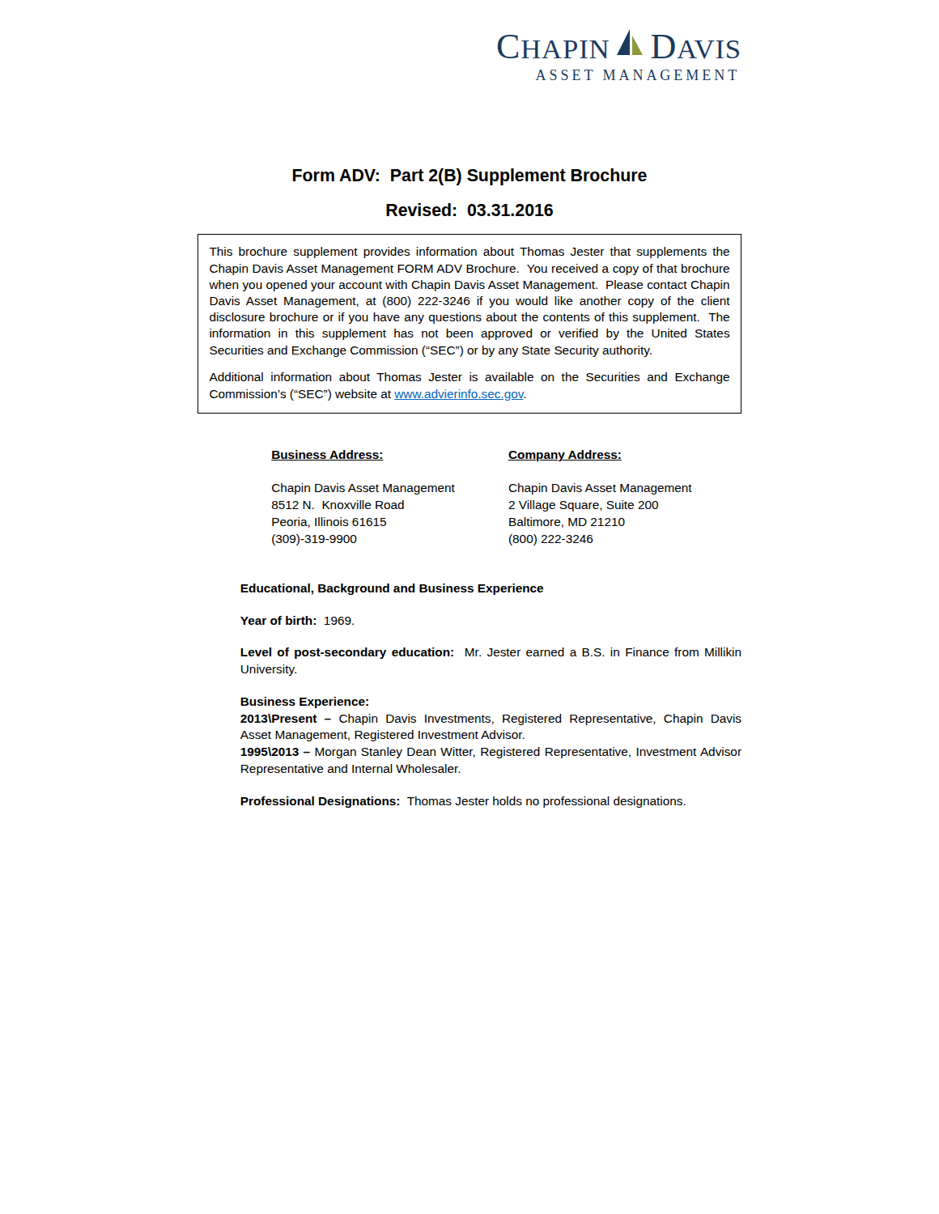CHAPIN DAVIS
ASSET MANAGEMENT
Form ADV: Part 2(B) Supplement Brochure
Revised: 03.31.2016
This brochure supplement provides information about Thomas Jester that supplements the Chapin Davis Asset Management FORM ADV Brochure. You received a copy of that brochure when you opened your account with Chapin Davis Asset Management. Please contact Chapin Davis Asset Management, at (800) 222-3246 if you would like another copy of the client disclosure brochure or if you have any questions about the contents of this supplement. The information in this supplement has not been approved or verified by the United States Securities and Exchange Commission (“SEC”) or by any State Security authority.
Additional information about Thomas Jester is available on the Securities and Exchange Commission’s (“SEC”) website at www.advierinfo.sec.gov.
| Business Address: | Company Address: |
| Chapin Davis Asset Management | Chapin Davis Asset Management |
| 8512 N. Knoxville Road | 2 Village Square, Suite 200 |
| Peoria, Illinois 61615 | Baltimore, MD 21210 |
| (309)-319-9900 | (800) 222-3246 |
Educational, Background and Business Experience
Year of birth: 1969.
Level of post-secondary education: Mr. Jester earned a B.S. in Finance from Millikin University.
Business Experience:
2013\Present – Chapin Davis Investments, Registered Representative, Chapin Davis Asset Management, Registered Investment Advisor.
1995\2013 – Morgan Stanley Dean Witter, Registered Representative, Investment Advisor Representative and Internal Wholesaler.
Professional Designations: Thomas Jester holds no professional designations.